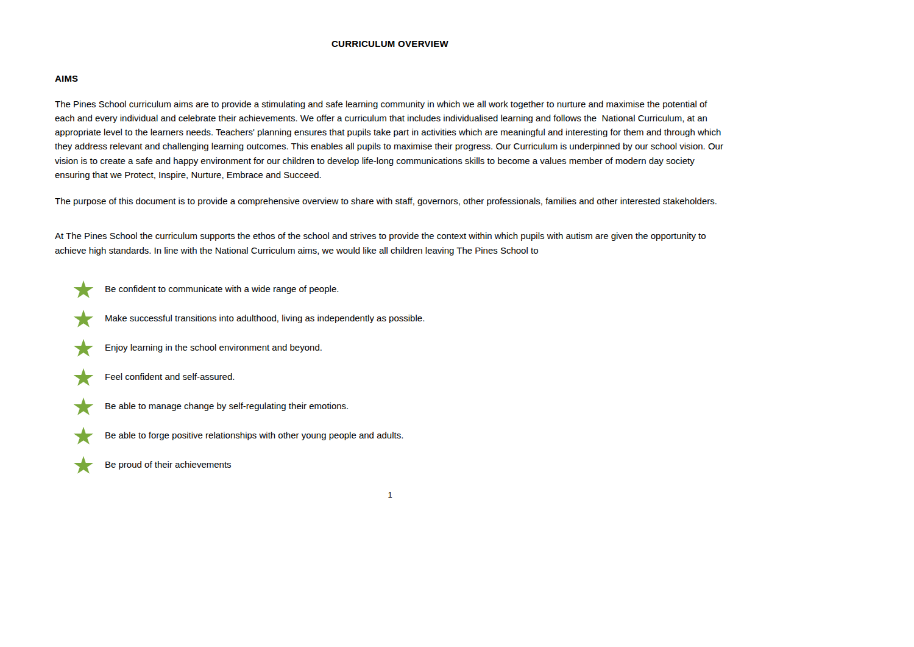CURRICULUM OVERVIEW
AIMS
The Pines School curriculum aims are to provide a stimulating and safe learning community in which we all work together to nurture and maximise the potential of each and every individual and celebrate their achievements. We offer a curriculum that includes individualised learning and follows the National Curriculum, at an appropriate level to the learners needs. Teachers' planning ensures that pupils take part in activities which are meaningful and interesting for them and through which they address relevant and challenging learning outcomes. This enables all pupils to maximise their progress. Our Curriculum is underpinned by our school vision. Our vision is to create a safe and happy environment for our children to develop life-long communications skills to become a values member of modern day society ensuring that we Protect, Inspire, Nurture, Embrace and Succeed.
The purpose of this document is to provide a comprehensive overview to share with staff, governors, other professionals, families and other interested stakeholders.
At The Pines School the curriculum supports the ethos of the school and strives to provide the context within which pupils with autism are given the opportunity to achieve high standards. In line with the National Curriculum aims, we would like all children leaving The Pines School to
Be confident to communicate with a wide range of people.
Make successful transitions into adulthood, living as independently as possible.
Enjoy learning in the school environment and beyond.
Feel confident and self-assured.
Be able to manage change by self-regulating their emotions.
Be able to forge positive relationships with other young people and adults.
Be proud of their achievements
1